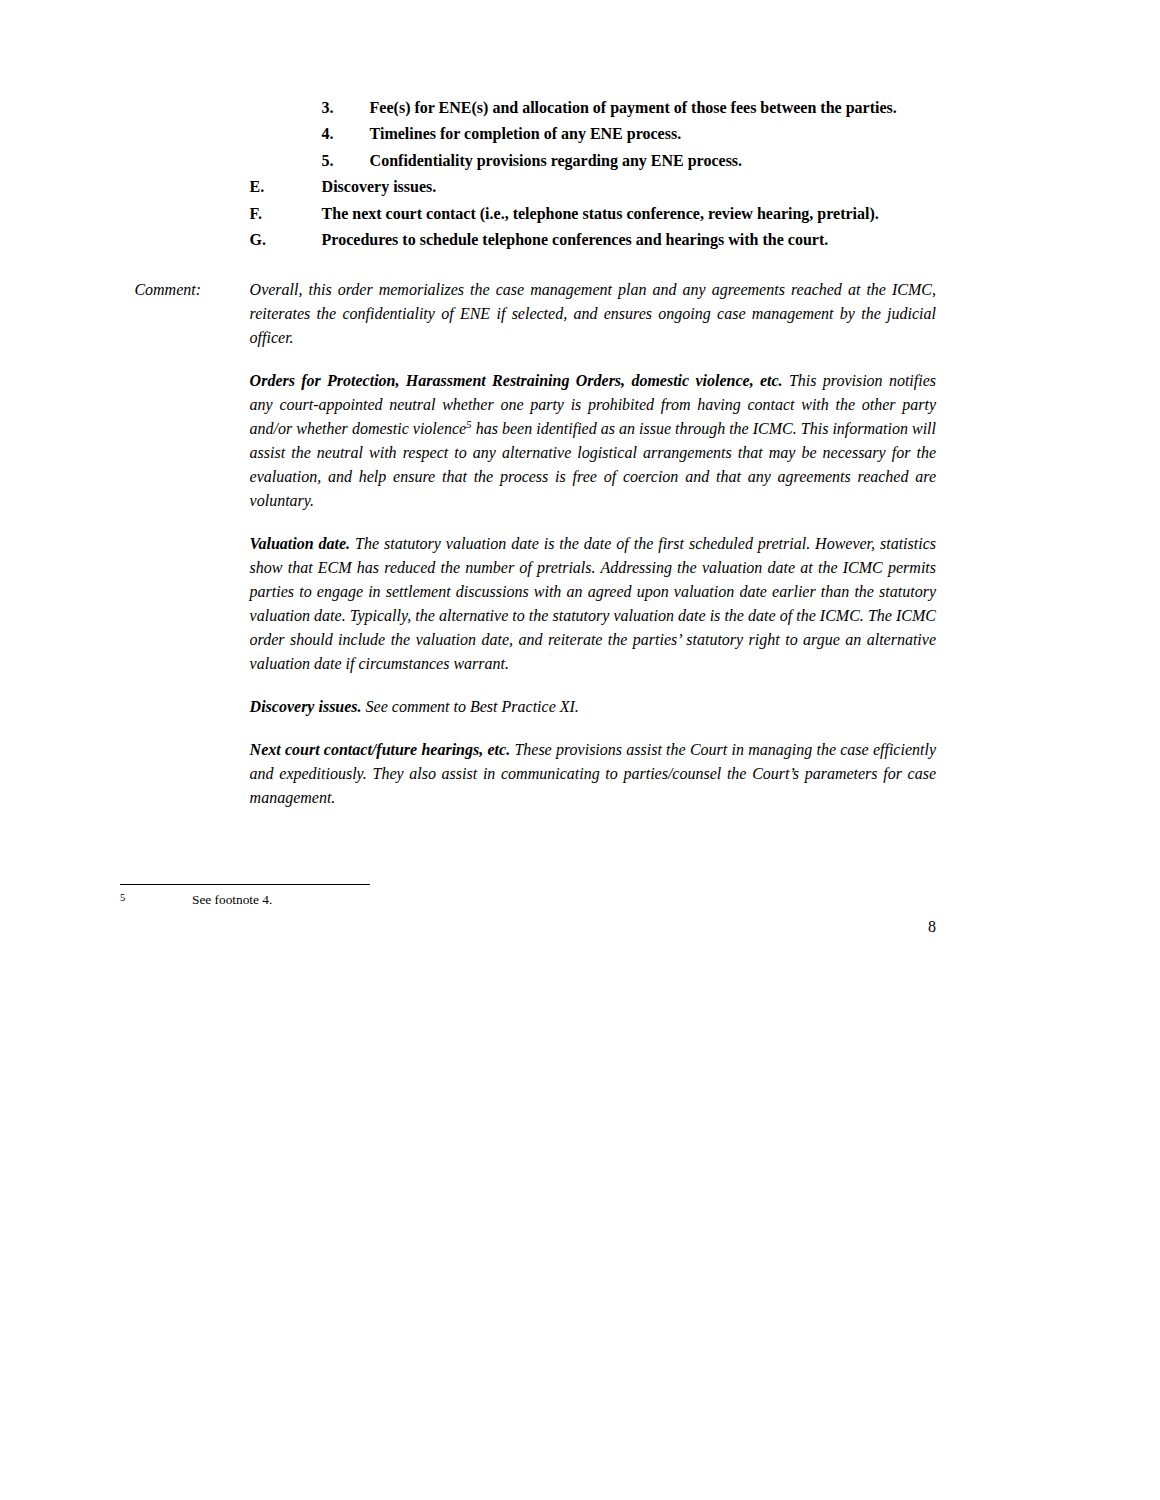3. Fee(s) for ENE(s) and allocation of payment of those fees between the parties.
4. Timelines for completion of any ENE process.
5. Confidentiality provisions regarding any ENE process.
E. Discovery issues.
F. The next court contact (i.e., telephone status conference, review hearing, pretrial).
G. Procedures to schedule telephone conferences and hearings with the court.
Comment:
Overall, this order memorializes the case management plan and any agreements reached at the ICMC, reiterates the confidentiality of ENE if selected, and ensures ongoing case management by the judicial officer.
Orders for Protection, Harassment Restraining Orders, domestic violence, etc. This provision notifies any court-appointed neutral whether one party is prohibited from having contact with the other party and/or whether domestic violence5 has been identified as an issue through the ICMC. This information will assist the neutral with respect to any alternative logistical arrangements that may be necessary for the evaluation, and help ensure that the process is free of coercion and that any agreements reached are voluntary.
Valuation date. The statutory valuation date is the date of the first scheduled pretrial. However, statistics show that ECM has reduced the number of pretrials. Addressing the valuation date at the ICMC permits parties to engage in settlement discussions with an agreed upon valuation date earlier than the statutory valuation date. Typically, the alternative to the statutory valuation date is the date of the ICMC. The ICMC order should include the valuation date, and reiterate the parties’ statutory right to argue an alternative valuation date if circumstances warrant.
Discovery issues. See comment to Best Practice XI.
Next court contact/future hearings, etc. These provisions assist the Court in managing the case efficiently and expeditiously. They also assist in communicating to parties/counsel the Court’s parameters for case management.
5 See footnote 4.
8